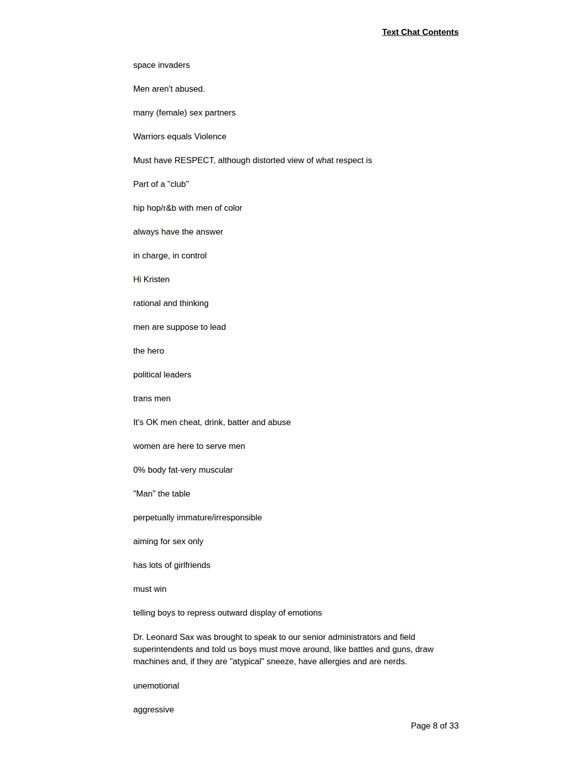Text Chat Contents
space invaders
Men aren't abused.
many (female) sex partners
Warriors equals Violence
Must have RESPECT, although distorted view of what respect is
Part of a "club"
hip hop/r&b with men of color
always have the answer
in charge, in control
Hi Kristen
rational and thinking
men are suppose to lead
the hero
political leaders
trans men
It's OK men cheat, drink, batter and abuse
women are here to serve men
0% body fat-very muscular
"Man" the table
perpetually immature/irresponsible
aiming for sex only
has lots of girlfriends
must win
telling boys to repress outward display of emotions
Dr. Leonard Sax was brought to speak to our senior administrators and field superintendents and told us boys must move around, like battles and guns, draw machines and, if they are "atypical" sneeze, have allergies and are nerds.
unemotional
aggressive
Page 8 of 33